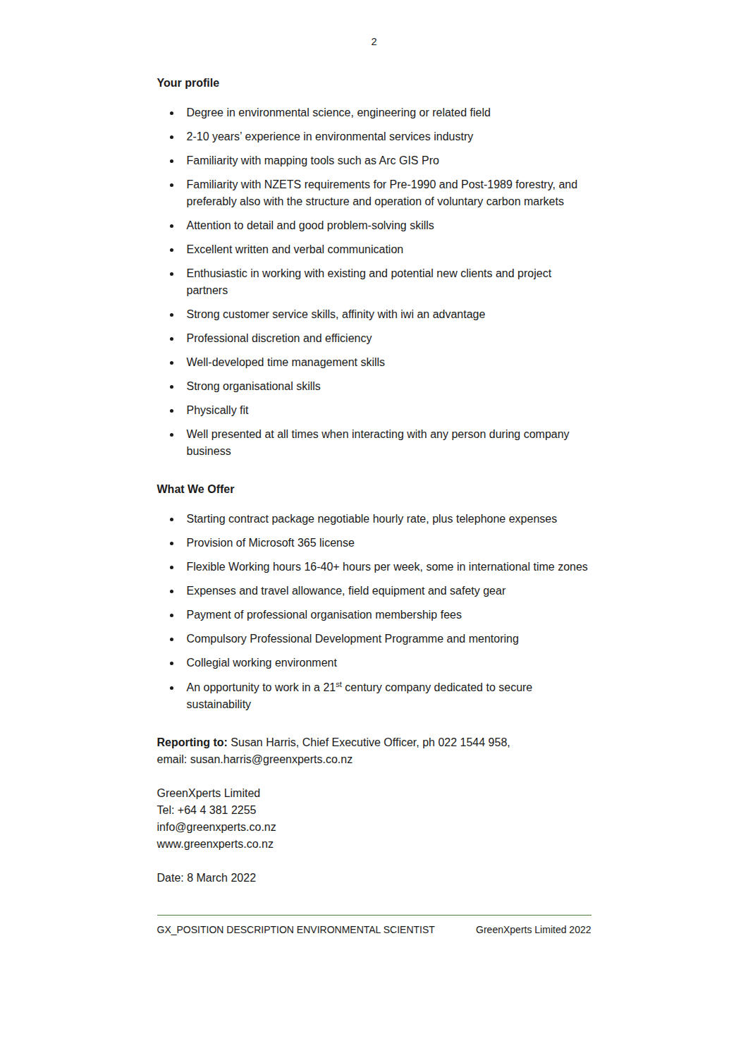2
Your profile
Degree in environmental science, engineering or related field
2-10 years’ experience in environmental services industry
Familiarity with mapping tools such as Arc GIS Pro
Familiarity with NZETS requirements for Pre-1990 and Post-1989 forestry, and preferably also with the structure and operation of voluntary carbon markets
Attention to detail and good problem-solving skills
Excellent written and verbal communication
Enthusiastic in working with existing and potential new clients and project partners
Strong customer service skills, affinity with iwi an advantage
Professional discretion and efficiency
Well-developed time management skills
Strong organisational skills
Physically fit
Well presented at all times when interacting with any person during company business
What We Offer
Starting contract package negotiable hourly rate, plus telephone expenses
Provision of Microsoft 365 license
Flexible Working hours 16-40+ hours per week, some in international time zones
Expenses and travel allowance, field equipment and safety gear
Payment of professional organisation membership fees
Compulsory Professional Development Programme and mentoring
Collegial working environment
An opportunity to work in a 21st century company dedicated to secure sustainability
Reporting to: Susan Harris, Chief Executive Officer, ph 022 1544 958,
email: susan.harris@greenxperts.co.nz
GreenXperts Limited
Tel: +64 4 381 2255
info@greenxperts.co.nz
www.greenxperts.co.nz
Date: 8 March 2022
GX_POSITION DESCRIPTION ENVIRONMENTAL SCIENTIST GreenXperts Limited 2022